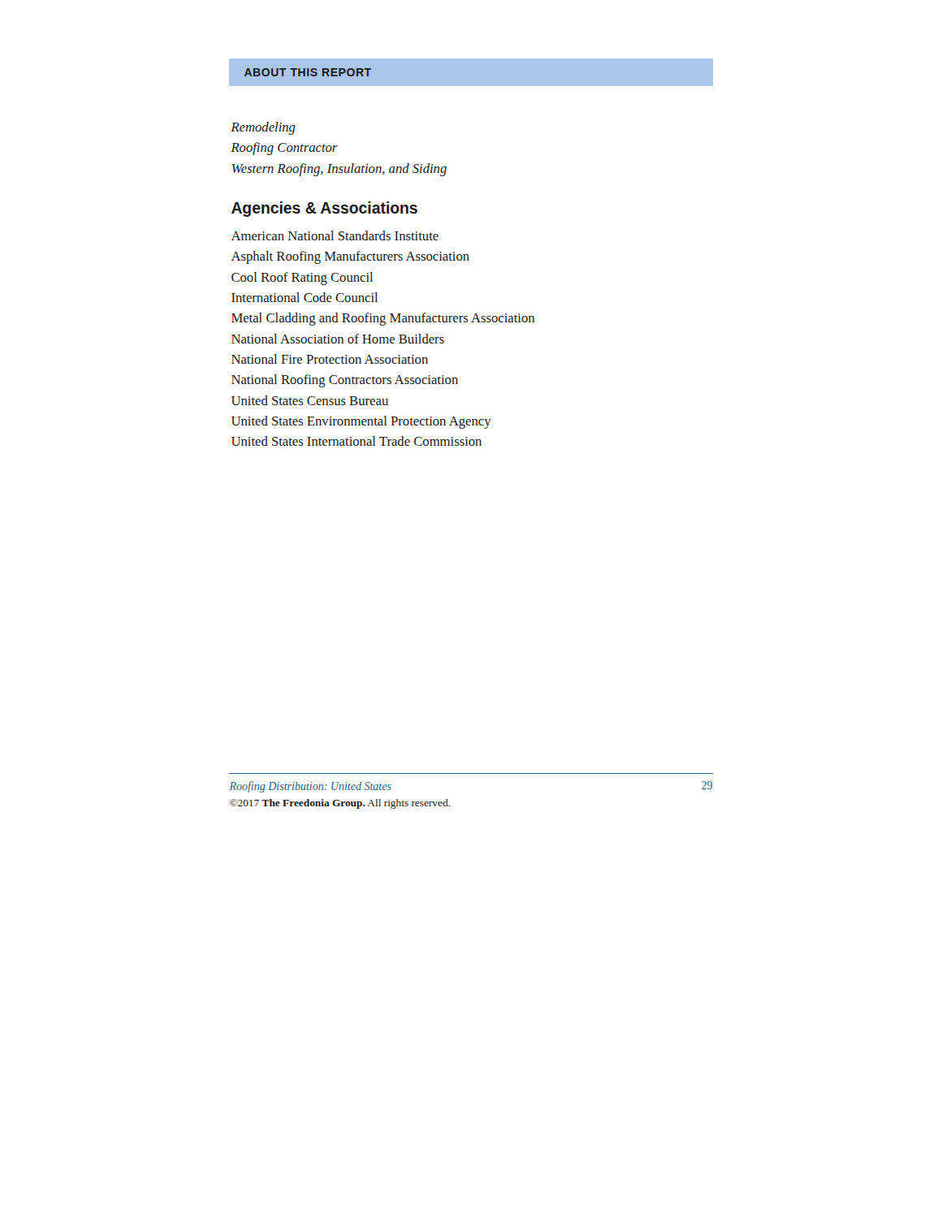ABOUT THIS REPORT
Remodeling
Roofing Contractor
Western Roofing, Insulation, and Siding
Agencies & Associations
American National Standards Institute
Asphalt Roofing Manufacturers Association
Cool Roof Rating Council
International Code Council
Metal Cladding and Roofing Manufacturers Association
National Association of Home Builders
National Fire Protection Association
National Roofing Contractors Association
United States Census Bureau
United States Environmental Protection Agency
United States International Trade Commission
Roofing Distribution: United States
©2017 The Freedonia Group. All rights reserved.
29